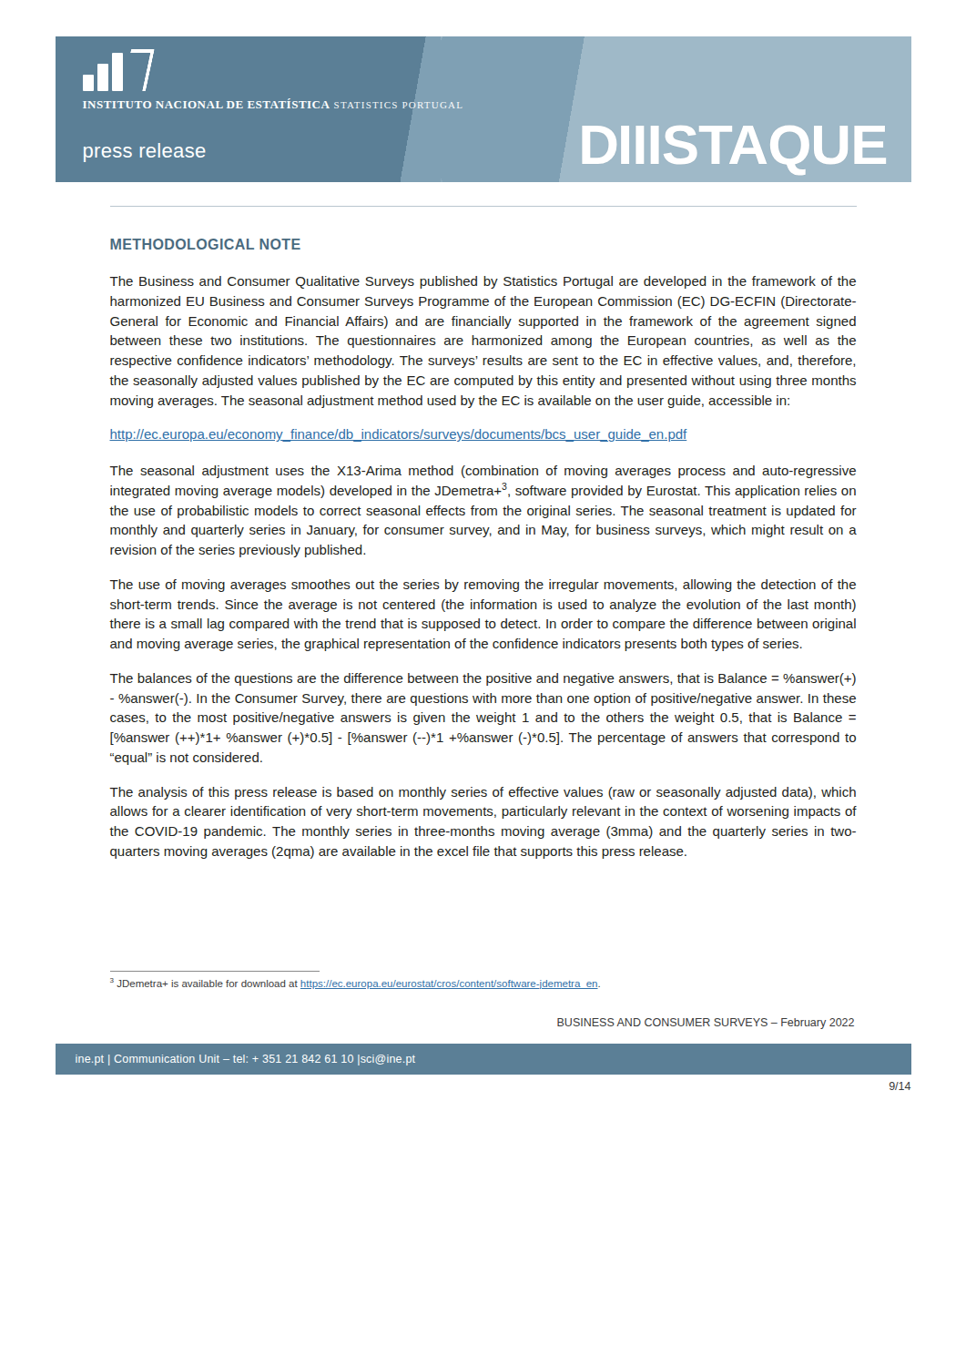Instituto Nacional de Estatística Statistics Portugal
press release
DIIISTAQUE
METHODOLOGICAL NOTE
The Business and Consumer Qualitative Surveys published by Statistics Portugal are developed in the framework of the harmonized EU Business and Consumer Surveys Programme of the European Commission (EC) DG-ECFIN (Directorate-General for Economic and Financial Affairs) and are financially supported in the framework of the agreement signed between these two institutions. The questionnaires are harmonized among the European countries, as well as the respective confidence indicators’ methodology. The surveys’ results are sent to the EC in effective values, and, therefore, the seasonally adjusted values published by the EC are computed by this entity and presented without using three months moving averages. The seasonal adjustment method used by the EC is available on the user guide, accessible in:
http://ec.europa.eu/economy_finance/db_indicators/surveys/documents/bcs_user_guide_en.pdf
The seasonal adjustment uses the X13-Arima method (combination of moving averages process and auto-regressive integrated moving average models) developed in the JDemetra+3, software provided by Eurostat. This application relies on the use of probabilistic models to correct seasonal effects from the original series. The seasonal treatment is updated for monthly and quarterly series in January, for consumer survey, and in May, for business surveys, which might result on a revision of the series previously published.
The use of moving averages smoothes out the series by removing the irregular movements, allowing the detection of the short-term trends. Since the average is not centered (the information is used to analyze the evolution of the last month) there is a small lag compared with the trend that is supposed to detect. In order to compare the difference between original and moving average series, the graphical representation of the confidence indicators presents both types of series.
The balances of the questions are the difference between the positive and negative answers, that is Balance = %answer(+) - %answer(-). In the Consumer Survey, there are questions with more than one option of positive/negative answer. In these cases, to the most positive/negative answers is given the weight 1 and to the others the weight 0.5, that is Balance = [%answer (++)*1+ %answer (+)*0.5] - [%answer (--)*1 +%answer (-)*0.5]. The percentage of answers that correspond to “equal” is not considered.
The analysis of this press release is based on monthly series of effective values (raw or seasonally adjusted data), which allows for a clearer identification of very short-term movements, particularly relevant in the context of worsening impacts of the COVID-19 pandemic. The monthly series in three-months moving average (3mma) and the quarterly series in two-quarters moving averages (2qma) are available in the excel file that supports this press release.
3 JDemetra+ is available for download at https://ec.europa.eu/eurostat/cros/content/software-jdemetra_en.
BUSINESS AND CONSUMER SURVEYS – February 2022
ine.pt | Communication Unit – tel: + 351 21 842 61 10 | sci@ine.pt
9/14